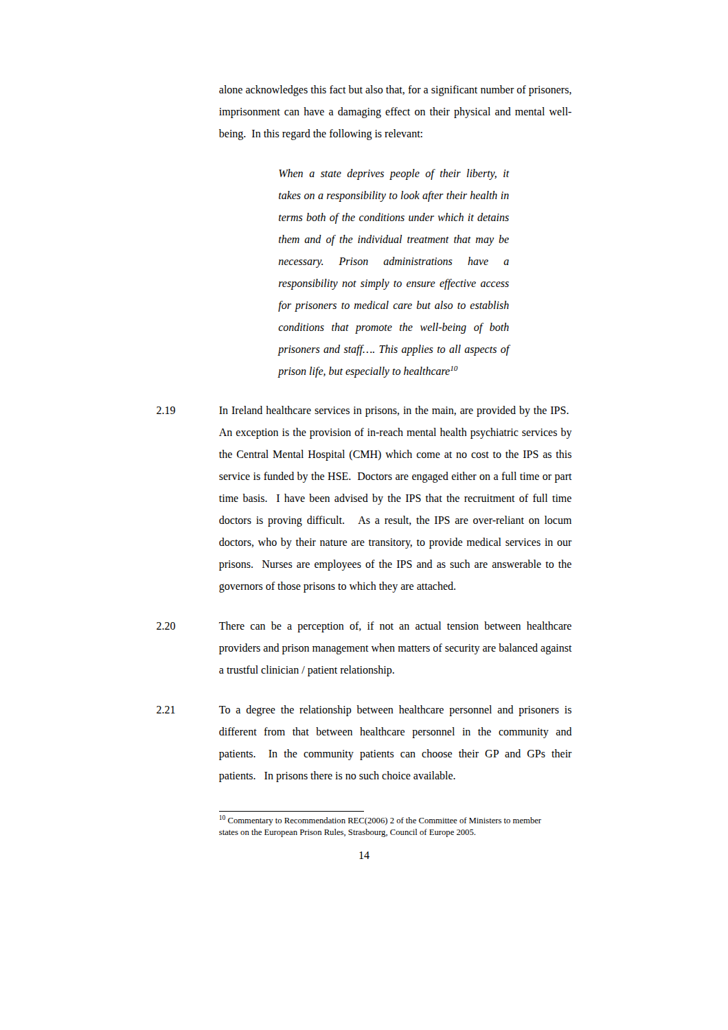alone acknowledges this fact but also that, for a significant number of prisoners, imprisonment can have a damaging effect on their physical and mental well-being. In this regard the following is relevant:
When a state deprives people of their liberty, it takes on a responsibility to look after their health in terms both of the conditions under which it detains them and of the individual treatment that may be necessary. Prison administrations have a responsibility not simply to ensure effective access for prisoners to medical care but also to establish conditions that promote the well-being of both prisoners and staff…. This applies to all aspects of prison life, but especially to healthcare10
2.19
In Ireland healthcare services in prisons, in the main, are provided by the IPS. An exception is the provision of in-reach mental health psychiatric services by the Central Mental Hospital (CMH) which come at no cost to the IPS as this service is funded by the HSE. Doctors are engaged either on a full time or part time basis. I have been advised by the IPS that the recruitment of full time doctors is proving difficult. As a result, the IPS are over-reliant on locum doctors, who by their nature are transitory, to provide medical services in our prisons. Nurses are employees of the IPS and as such are answerable to the governors of those prisons to which they are attached.
2.20
There can be a perception of, if not an actual tension between healthcare providers and prison management when matters of security are balanced against a trustful clinician / patient relationship.
2.21
To a degree the relationship between healthcare personnel and prisoners is different from that between healthcare personnel in the community and patients. In the community patients can choose their GP and GPs their patients. In prisons there is no such choice available.
10 Commentary to Recommendation REC(2006) 2 of the Committee of Ministers to member states on the European Prison Rules, Strasbourg, Council of Europe 2005.
14